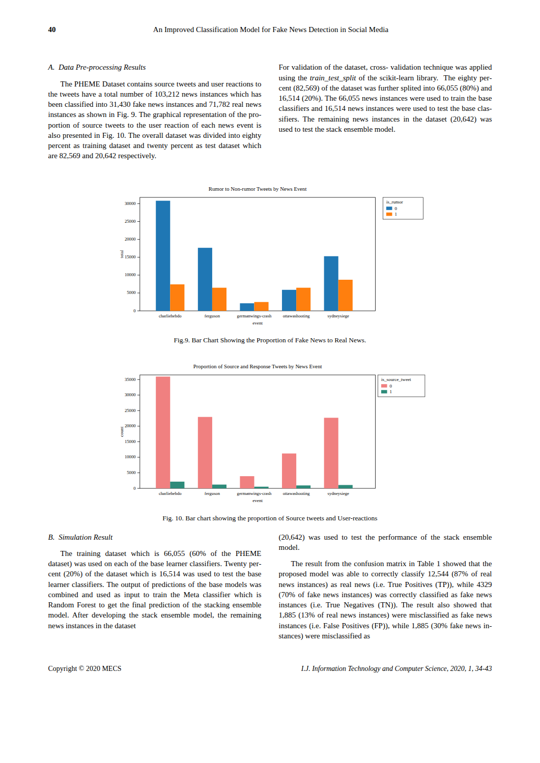40
An Improved Classification Model for Fake News Detection in Social Media
A. Data Pre-processing Results
The PHEME Dataset contains source tweets and user reactions to the tweets have a total number of 103,212 news instances which has been classified into 31,430 fake news instances and 71,782 real news instances as shown in Fig. 9. The graphical representation of the proportion of source tweets to the user reaction of each news event is also presented in Fig. 10. The overall dataset was divided into eighty percent as training dataset and twenty percent as test dataset which are 82,569 and 20,642 respectively.
For validation of the dataset, cross- validation technique was applied using the train_test_split of the scikit-learn library. The eighty percent (82,569) of the dataset was further splited into 66,055 (80%) and 16,514 (20%). The 66,055 news instances were used to train the base classifiers and 16,514 news instances were used to test the base classifiers. The remaining news instances in the dataset (20,642) was used to test the stack ensemble model.
Rumor to Non-rumor Tweets by News Event Grouped bar chart comparing non-rumor (is_rumor = 0) and rumor (is_rumor = 1) tweet totals for five news events. Rumor to Non-rumor Tweets by News Event 0 5000 10000 15000 20000 25000 30000 total charliehebdo ferguson germanwings-crash ottawashooting sydneysiege event is_rumor 0 1
Fig.9. Bar Chart Showing the Proportion of Fake News to Real News.
Proportion of Source and Response Tweets by News Event Grouped bar chart comparing response tweets (is_source_tweet = 0) and source tweets (is_source_tweet = 1) counts for five news events. Proportion of Source and Response Tweets by News Event 0 5000 10000 15000 20000 25000 30000 35000 count charliehebdo ferguson germanwings-crash ottawashooting sydneysiege event is_source_tweet 0 1
Fig. 10. Bar chart showing the proportion of Source tweets and User-reactions
B. Simulation Result
The training dataset which is 66,055 (60% of the PHEME dataset) was used on each of the base learner classifiers. Twenty percent (20%) of the dataset which is 16,514 was used to test the base learner classifiers. The output of predictions of the base models was combined and used as input to train the Meta classifier which is Random Forest to get the final prediction of the stacking ensemble model. After developing the stack ensemble model, the remaining news instances in the dataset
(20,642) was used to test the performance of the stack ensemble model.
The result from the confusion matrix in Table 1 showed that the proposed model was able to correctly classify 12,544 (87% of real news instances) as real news (i.e. True Positives (TP)), while 4329 (70% of fake news instances) was correctly classified as fake news instances (i.e. True Negatives (TN)). The result also showed that 1,885 (13% of real news instances) were misclassified as fake news instances (i.e. False Positives (FP)), while 1,885 (30% fake news instances) were misclassified as
Copyright © 2020 MECS
I.J. Information Technology and Computer Science, 2020, 1, 34-43